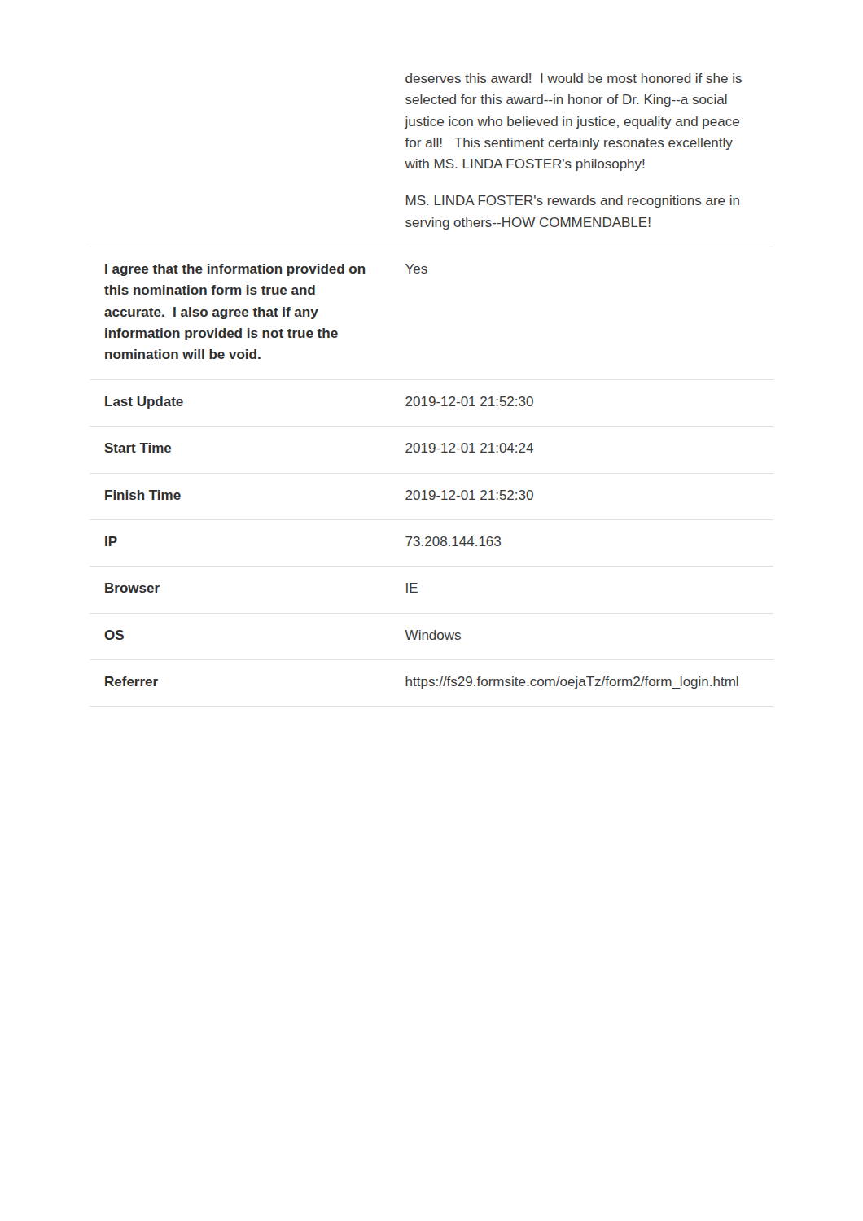| | deserves this award! I would be most honored if she is selected for this award--in honor of Dr. King--a social justice icon who believed in justice, equality and peace for all! This sentiment certainly resonates excellently with MS. LINDA FOSTER's philosophy! MS. LINDA FOSTER's rewards and recognitions are in serving others--HOW COMMENDABLE! |
| I agree that the information provided on this nomination form is true and accurate. I also agree that if any information provided is not true the nomination will be void. | Yes |
| Last Update | 2019-12-01 21:52:30 |
| Start Time | 2019-12-01 21:04:24 |
| Finish Time | 2019-12-01 21:52:30 |
| IP | 73.208.144.163 |
| Browser | IE |
| OS | Windows |
| Referrer | https://fs29.formsite.com/oejaTz/form2/form_login.html |